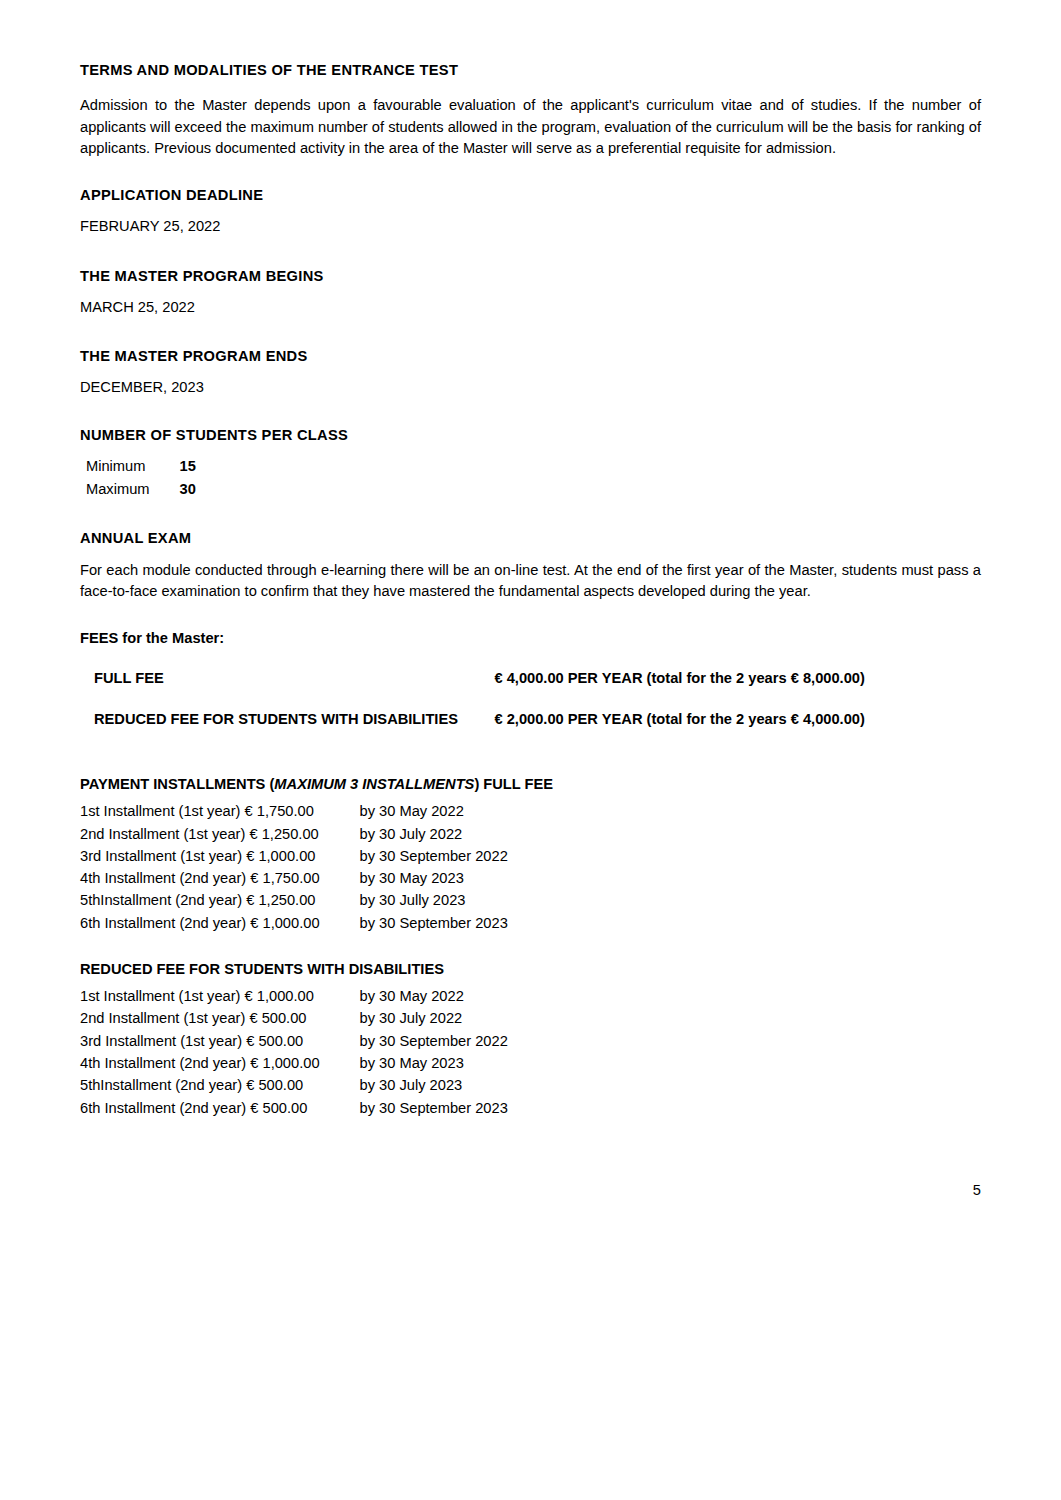TERMS AND MODALITIES OF THE ENTRANCE TEST
Admission to the Master depends upon a favourable evaluation of the applicant's curriculum vitae and of studies. If the number of applicants will exceed the maximum number of students allowed in the program, evaluation of the curriculum will be the basis for ranking of applicants. Previous documented activity in the area of the Master will serve as a preferential requisite for admission.
APPLICATION DEADLINE
FEBRUARY 25, 2022
THE MASTER PROGRAM BEGINS
MARCH 25, 2022
THE MASTER PROGRAM ENDS
DECEMBER, 2023
NUMBER OF STUDENTS PER CLASS
| Minimum | 15 |
| Maximum | 30 |
ANNUAL EXAM
For each module conducted through e-learning there will be an on-line test. At the end of the first year of the Master, students must pass a face-to-face examination to confirm that they have mastered the fundamental aspects developed during the year.
FEES for the Master:
| FULL FEE | € 4,000.00 PER YEAR (total for the 2 years € 8,000.00) |
| REDUCED FEE FOR STUDENTS WITH DISABILITIES | € 2,000.00 PER YEAR (total for the 2 years € 4,000.00) |
PAYMENT INSTALLMENTS (MAXIMUM 3 INSTALLMENTS) FULL FEE
| 1st Installment (1st year) € 1,750.00 | by 30 May 2022 |
| 2nd Installment (1st year) € 1,250.00 | by 30 July 2022 |
| 3rd Installment (1st year) € 1,000.00 | by 30 September 2022 |
| 4th Installment (2nd year) € 1,750.00 | by 30 May 2023 |
| 5thInstallment (2nd year) € 1,250.00 | by 30 Jully 2023 |
| 6th Installment (2nd year) € 1,000.00 | by 30 September 2023 |
REDUCED FEE FOR STUDENTS WITH DISABILITIES
| 1st Installment (1st year) € 1,000.00 | by 30 May 2022 |
| 2nd Installment (1st year) € 500.00 | by 30 July 2022 |
| 3rd Installment (1st year) € 500.00 | by 30 September 2022 |
| 4th Installment (2nd year) € 1,000.00 | by 30 May 2023 |
| 5thInstallment (2nd year) € 500.00 | by 30 July 2023 |
| 6th Installment (2nd year) € 500.00 | by 30 September 2023 |
5